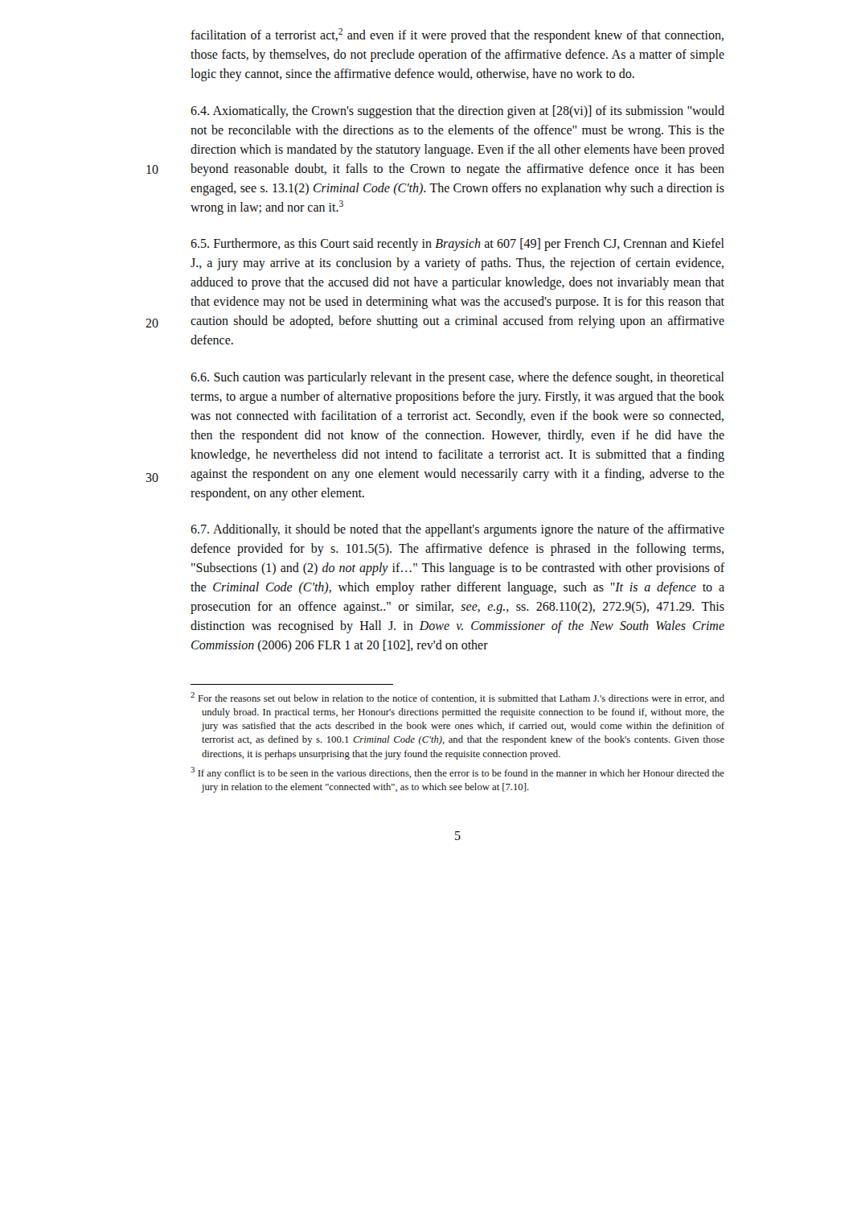facilitation of a terrorist act,2 and even if it were proved that the respondent knew of that connection, those facts, by themselves, do not preclude operation of the affirmative defence. As a matter of simple logic they cannot, since the affirmative defence would, otherwise, have no work to do.
10 6.4. Axiomatically, the Crown's suggestion that the direction given at [28(vi)] of its submission "would not be reconcilable with the directions as to the elements of the offence" must be wrong. This is the direction which is mandated by the statutory language. Even if the all other elements have been proved beyond reasonable doubt, it falls to the Crown to negate the affirmative defence once it has been engaged, see s. 13.1(2) Criminal Code (C'th). The Crown offers no explanation why such a direction is wrong in law; and nor can it.3
6.5. Furthermore, as this Court said recently in Braysich at 607 [49] per French CJ, Crennan and Kiefel J., a jury may arrive at its conclusion by a variety of paths. Thus, the rejection of certain evidence, adduced to prove that the accused did not have a particular knowledge, does not invariably mean that that evidence may not be used in determining what was the accused's purpose. It is for this reason that caution should be adopted, before shutting out a criminal accused from relying upon an affirmative defence. 20
6.6. Such caution was particularly relevant in the present case, where the defence sought, in theoretical terms, to argue a number of alternative propositions before the jury. Firstly, it was argued that the book was not connected with facilitation of a terrorist act. Secondly, even if the book were so connected, then the respondent did not know of the connection. However, thirdly, even if he did have the knowledge, he nevertheless did not intend to facilitate a terrorist act. It is submitted that a finding against the respondent on any one element would necessarily carry with it a finding, adverse to the respondent, on any other element. 30
6.7. Additionally, it should be noted that the appellant's arguments ignore the nature of the affirmative defence provided for by s. 101.5(5). The affirmative defence is phrased in the following terms, "Subsections (1) and (2) do not apply if…" This language is to be contrasted with other provisions of the Criminal Code (C'th), which employ rather different language, such as "It is a defence to a prosecution for an offence against.." or similar, see, e.g., ss. 268.110(2), 272.9(5), 471.29. This distinction was recognised by Hall J. in Dowe v. Commissioner of the New South Wales Crime Commission (2006) 206 FLR 1 at 20 [102], rev'd on other
2 For the reasons set out below in relation to the notice of contention, it is submitted that Latham J.'s directions were in error, and unduly broad. In practical terms, her Honour's directions permitted the requisite connection to be found if, without more, the jury was satisfied that the acts described in the book were ones which, if carried out, would come within the definition of terrorist act, as defined by s. 100.1 Criminal Code (C'th), and that the respondent knew of the book's contents. Given those directions, it is perhaps unsurprising that the jury found the requisite connection proved.
3 If any conflict is to be seen in the various directions, then the error is to be found in the manner in which her Honour directed the jury in relation to the element "connected with", as to which see below at [7.10].
5